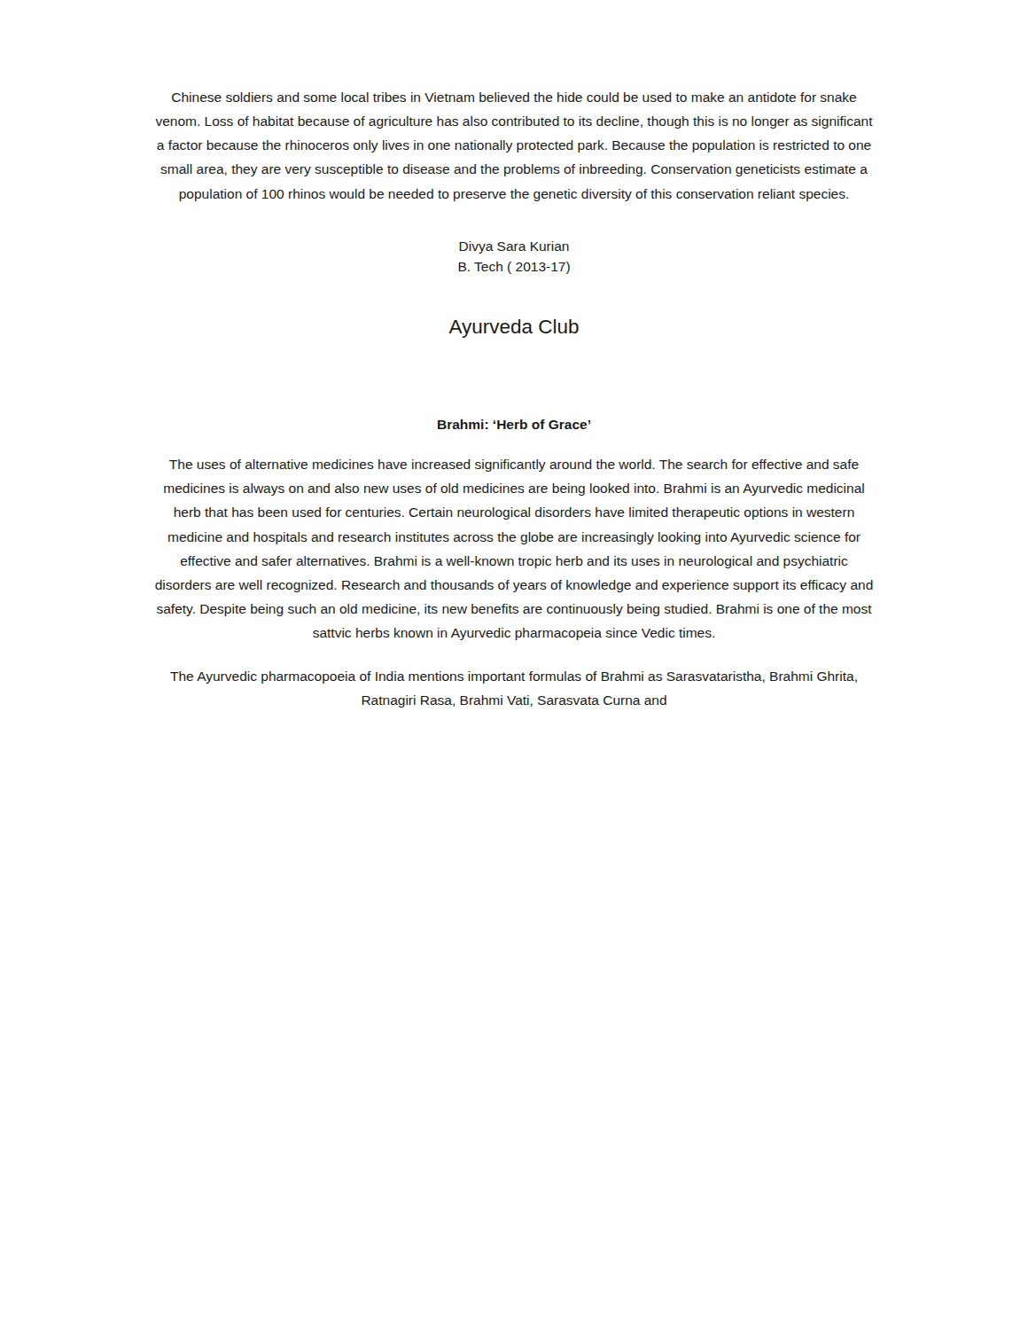Chinese soldiers and some local tribes in Vietnam believed the hide could be used to make an antidote for snake venom. Loss of habitat because of agriculture has also contributed to its decline, though this is no longer as significant a factor because the rhinoceros only lives in one nationally protected park. Because the population is restricted to one small area, they are very susceptible to disease and the problems of inbreeding. Conservation geneticists estimate a population of 100 rhinos would be needed to preserve the genetic diversity of this conservation reliant species.
Divya Sara Kurian
B. Tech ( 2013-17)
Ayurveda Club
Brahmi: ‘Herb of Grace’
The uses of alternative medicines have increased significantly around the world. The search for effective and safe medicines is always on and also new uses of old medicines are being looked into. Brahmi is an Ayurvedic medicinal herb that has been used for centuries. Certain neurological disorders have limited therapeutic options in western medicine and hospitals and research institutes across the globe are increasingly looking into Ayurvedic science for effective and safer alternatives. Brahmi is a well-known tropic herb and its uses in neurological and psychiatric disorders are well recognized. Research and thousands of years of knowledge and experience support its efficacy and safety. Despite being such an old medicine, its new benefits are continuously being studied. Brahmi is one of the most sattvic herbs known in Ayurvedic pharmacopeia since Vedic times.
The Ayurvedic pharmacopoeia of India mentions important formulas of Brahmi as Sarasvataristha, Brahmi Ghrita, Ratnagiri Rasa, Brahmi Vati, Sarasvata Curna and